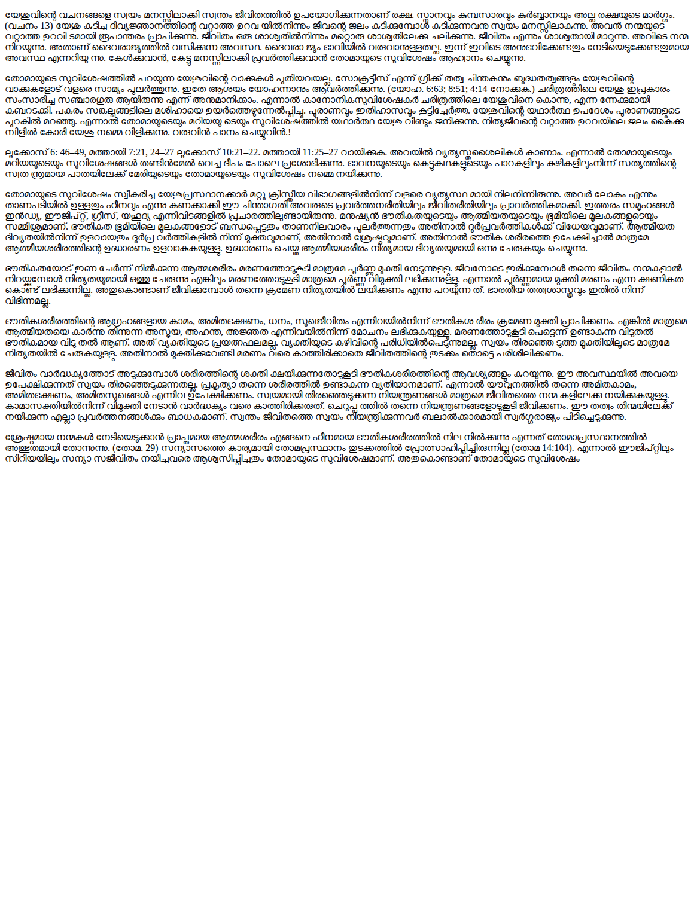യേശുവിന്റെ വചനങ്ങളെ സ്വയം മനസ്സിലാക്കി സ്വന്തം ജീവിതത്തിൽ ഉപയോഗിക്കുന്നതാണ് രക്ഷ. സ്നാനവും കുമ്പസാരവും കുർബ്ബാനയും അല്ല രക്ഷയുടെ മാർഗ്ഗം. (വചനം 13) യേശു കുടിച്ച ദിവ്യജ്ഞാനത്തിന്റെ വറ്റാത്ത ഉറവ യിൽനിന്നും ജീവന്റെ ജലം കുടിക്കുമ്പോൾ കുടിക്കുന്നവനു സ്വയം മനസ്സിലാകുന്നു. അവൻ നന്മയുടെ വറ്റാത്ത ഉറവി ടമായി രൂപാന്തരം പ്രാപിക്കുന്നു. ജീവിതം ഒരു ശാശ്വതിൽനിന്നും മറ്റൊരു ശാശ്വതിലേക്കു ചലിക്കുന്നു. ജീവിതം എന്നും ശാശ്വതായി മാറുന്നു. അവിടെ നന്മ നിറയുന്നു. അതാണ് ദൈവരാജ്യത്തിൽ വസിക്കുന്ന അവസ്ഥ. ദൈവരാ ജ്യം ഭാവിയിൽ വരുവാനുള്ളതല്ല. ഇന്ന് ഇവിടെ അനുഭവിക്കേണ്ടതും നേടിയെടുക്കേണ്ടതുമായ അവസ്ഥ എന്നറിയു ന്നു. കേൾക്കുവാൻ, കേട്ടു മനസ്സിലാക്കി പ്രവർത്തിക്കുവാൻ തോമായുടെ സുവിശേഷം ആഹ്വാനം ചെയ്യുന്നു.
തോമായുടെ സുവിശേഷത്തിൽ പറയുന്ന യേശുവിന്റെ വാക്കുകൾ പുതിയവയല്ല. സോക്രട്ടീസ് എന്ന് ഗ്രീക്ക് തത്വ ചിന്തകനും ബുദ്ധതത്വങ്ങളും യേശുവിന്റെ വാക്കുകളോട് വളരെ സാമ്യം പുലർത്തുന്നു. ഇതേ ആശയം യോഹന്നാനും ആവർത്തിക്കുന്നു. (യോഹ. 6:63; 8:51; 4:14 നോക്കുക.) ചരിത്രത്തിലെ യേശു ഇപ്രകാരം സംസാരിച്ച സഞ്ചാരഗുരു ആയിരുന്നു എന്ന് അനുമാനിക്കാം. എന്നാൽ കാനോനികസുവിശേഷകർ ചരിത്രത്തിലെ യേശുവിനെ കൊന്നു, എന്ന ന്നേക്കുമായി കബറടക്കി. പകരം സങ്കല്പങ്ങളിലെ മശിഹായെ ഉയർത്തെഴുന്നേൽപ്പിച്ചു. പുരാണവും ഇതിഹാസവും കൂട്ടിച്ചേർത്തു. യേശുവിന്റെ യഥാർത്ഥ ഉപദേശം പുരാണങ്ങളുടെ പുറകിൽ മറഞ്ഞു. എന്നാൽ തോമായുടെയും മറിയയു ടെയും സുവിശേഷത്തിൽ യഥാർത്ഥ യേശു വീണ്ടും ജനിക്കുന്നു. നിത്യജീവന്റെ വറ്റാത്ത ഉറവയിലെ ജലം കൈക്കു മ്പിളിൽ കോരി യേശു നമ്മെ വിളിക്കുന്നു. വരുവിൻ പാനം ചെയ്യുവിൻ.!
ലൂക്കോസ് 6: 46–49, മത്തായി 7:21, 24–27 ലൂക്കോസ് 10:21–22. മത്തായി 11:25–27 വായിക്കുക. അവയിൽ വ്യത്യസ്തശൈലികൾ കാണാം. എന്നാൽ തോമായുടെയും മറിയയുടെയും സുവിശേഷങ്ങൾ തണ്ടിൻമേൽ വെച്ച ദീപം പോലെ പ്രശോഭിക്കുന്നു. ഭാവനയുടെയും കെട്ടുകഥകളുടെയും പാറകളിലും കുഴികളിലുംനിന്ന് സത്യത്തിന്റെ സ്വത ന്ത്രമായ പാതയിലേക്ക് മേരിയുടെയും തോമായുടെയും സുവിശേഷം നമ്മെ നയിക്കുന്നു.
തോമായുടെ സുവിശേഷം സ്വീകരിച്ച യേശുപ്രസ്ഥാനക്കാർ മറ്റു ക്രിസ്തീയ വിഭാഗങ്ങളിൽനിന്ന് വളരെ വ്യത്യസ്ഥ മായി നിലനിന്നിരുന്നു. അവർ ലോകം എന്നും താണപടിയിൽ ഉള്ളതും ഹീനവും എന്നു കണക്കാക്കി ഈ ചിന്താഗതി അവരുടെ പ്രവർത്തനരീതിയിലും ജീവിതരീതിയിലും പ്രാവർത്തികമാക്കി. ഇത്തരം സമൂഹങ്ങൾ ഇൻഡ്യ, ഈജിപ്റ്റ്, ഗ്രീസ്, യഹൂദ്യ എന്നിവിടങ്ങളിൽ പ്രചാരത്തിലുണ്ടായിരുന്നു. മനുഷ്യൻ ഭൗതികതയുടെയും ആത്മീയതയുടെയും ഭൂമിയിലെ മൂലകങ്ങളുടെയും സമ്മിശ്രമാണ്. ഭൗതികത ഭൂമിയിലെ മൂലകങ്ങളോട് ബന്ധപ്പെട്ടതും താണനിലവാരം പുലർത്തുന്നതും അതിനാൽ ദുർപ്രവർത്തികൾക്ക് വിധേയവുമാണ്. ആത്മീയത ദിവ്യതയിൽനിന്ന് ഉളവായതും ദുർപ്ര വർത്തികളിൽ നിന്ന് മുക്തവുമാണ്, അതിനാൽ ശ്രേഷ്ഠവുമാണ്. അതിനാൽ ഭൗതിക ശരീരത്തെ ഉപേക്ഷിച്ചാൽ മാത്രമേ ആത്മീയശരീരത്തിന്റെ ഉദ്ധാരണം ഉളവാകുകയുള്ളു. ഉദ്ധാരണം ചെയ്ത ആത്മീയശരീരം നിത്യമായ ദിവ്യതയുമായി ഒന്നു ചേരുകയും ചെയ്യുന്നു.
ഭൗതികതയോട് ഇണ ചേർന്ന് നിൽക്കുന്ന ആത്മശരീരം മരണത്തോടുകൂടി മാത്രമേ പൂർണ്ണ മുക്തി നേടുന്നുള്ളു. ജീവനോടെ ഇരിക്കുമ്പോൾ തന്നെ ജീവിതം നന്മകളാൽ നിറയ്ക്കുമ്പോൾ നിത്യതയുമായി ഒത്തു ചേരുന്നു എങ്കിലും മരണത്തോടുകൂടി മാത്രമെ പൂർണ്ണ വിമുക്തി ലഭിക്കുന്നുള്ളു. എന്നാൽ പൂർണ്ണമായ മുക്തി മരണം എന്ന ക്ഷണികത കൊണ്ട് ലഭിക്കുന്നില്ല. അതുകൊണ്ടാണ് ജീവിക്കുമ്പോൾ തന്നെ ക്രമേണ നിത്യതയിൽ ലയിക്കണം എന്നു പറയുന്ന ത്. ഭാരതീയ തത്വശാസ്ത്രവും ഇതിൽ നിന്ന് വിഭിന്നമല്ല.
ഭൗതികശരീരത്തിന്റെ ആഗ്രഹങ്ങളായ കാമം, അമിതഭക്ഷണം, ധനം, സുഖജീവിതം എന്നിവയിൽനിന്ന് ഭൗതികശ രീരം ക്രമേണ മുക്തി പ്രാപിക്കണം. എങ്കിൽ മാത്രമെ ആത്മീയതയെ കാർന്നു തിന്നുന്ന അസൂയ, അഹന്ത, അജ്ഞത എന്നിവയിൽനിന്ന് മോചനം ലഭിക്കുകയുള്ളു. മരണത്തോടുകൂടി പെട്ടെന്ന് ഉണ്ടാകുന്ന വിടുതൽ ഭൗതികമായ വിടു തൽ ആണ്. അത് വ്യക്തിയുടെ പ്രയത്നഫലമല്ല. വ്യക്തിയുടെ കഴിവിന്റെ പരിധിയിൽപെടുന്നുമല്ല. സ്വയം തിരഞ്ഞെ ടുത്ത മുക്തിയിലൂടെ മാത്രമേ നിത്യതയിൽ ചേരുകയുള്ളു. അതിനാൽ മുക്തിക്കുവേണ്ടി മരണം വരെ കാത്തിരിക്കാതെ ജീവിതത്തിന്റെ തുടക്കം തൊട്ടെ പരിശീലിക്കണം.
ജീവിതം വാർദ്ധക്യത്തോട് അടുക്കുമ്പോൾ ശരീരത്തിന്റെ ശക്തി ക്ഷയിക്കുന്നതോടുകൂടി ഭൗതികശരീരത്തിന്റെ ആവശ്യങ്ങളും കുറയുന്നു. ഈ അവസ്ഥയിൽ അവയെ ഉപേക്ഷിക്കുന്നത് സ്വയം തിരഞ്ഞെടുക്കുന്നതല്ല. പ്രകൃത്യാ തന്നെ ശരീരത്തിൽ ഉണ്ടാകുന്ന വ്യതിയാനമാണ്. എന്നാൽ യൗവ്വനത്തിൽ തന്നെ അമിതകാമം, അമിതഭക്ഷണം, അമിതസുഖങ്ങൾ എന്നിവ ഉപേക്ഷിക്കണം. സ്വയമായി തിരഞ്ഞെടുക്കുന്ന നിയന്ത്രണങ്ങൾ മാത്രമെ ജീവിതത്തെ നന്മ കളിലേക്കു നയിക്കുകയുള്ളു. കാമാസക്തിയിൽനിന്ന് വിമുക്തി നേടാൻ വാർദ്ധക്യം വരെ കാത്തിരിക്കരുത്. ചെറുപ്പ ത്തിൽ തന്നെ നിയന്ത്രണങ്ങളോടുകൂടി ജീവിക്കണം. ഈ തത്വം തിന്മയിലേക്ക് നയിക്കുന്ന എല്ലാ പ്രവർത്തനങ്ങൾക്കും ബാധകമാണ്. സ്വന്തം ജീവിതത്തെ സ്വയം നിയന്ത്രിക്കുന്നവർ ബലാൽക്കാരമായി സ്വർഗ്ഗരാജ്യം പിടിച്ചെടുക്കുന്നു.
ശ്രേഷ്ഠമായ നന്മകൾ നേടിയെടുക്കാൻ പ്രാപ്തമായ ആത്മശരീരം എങ്ങനെ ഹീനമായ ഭൗതികശരീരത്തിൽ നില നിൽക്കുന്നു എന്നത് തോമാപ്രസ്ഥാനത്തിൽ അത്ഭുതമായി തോന്നുന്നു. (തോമ. 29) സന്യാസത്തെ കാര്യമായി തോമപ്രസ്ഥാനം തുടക്കത്തിൽ പ്രോത്സാഹിപ്പിച്ചിരുന്നില്ല (തോമ 14:104). എന്നാൽ ഈജിപ്റ്റിലും സിറിയയിലും സന്യാ സജീവിതം നയിച്ചവരെ ആശ്വസിപ്പിച്ചതും തോമായുടെ സുവിശേഷമാണ്. അതുകൊണ്ടാണ് തോമായുടെ സുവിശേഷം